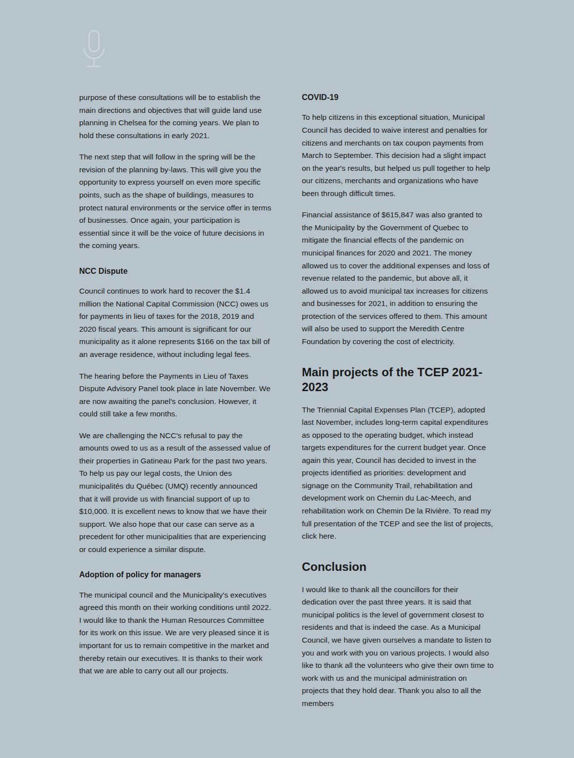purpose of these consultations will be to establish the main directions and objectives that will guide land use planning in Chelsea for the coming years. We plan to hold these consultations in early 2021.
The next step that will follow in the spring will be the revision of the planning by-laws. This will give you the opportunity to express yourself on even more specific points, such as the shape of buildings, measures to protect natural environments or the service offer in terms of businesses. Once again, your participation is essential since it will be the voice of future decisions in the coming years.
NCC Dispute
Council continues to work hard to recover the $1.4 million the National Capital Commission (NCC) owes us for payments in lieu of taxes for the 2018, 2019 and 2020 fiscal years. This amount is significant for our municipality as it alone represents $166 on the tax bill of an average residence, without including legal fees.
The hearing before the Payments in Lieu of Taxes Dispute Advisory Panel took place in late November. We are now awaiting the panel's conclusion. However, it could still take a few months.
We are challenging the NCC's refusal to pay the amounts owed to us as a result of the assessed value of their properties in Gatineau Park for the past two years. To help us pay our legal costs, the Union des municipalités du Québec (UMQ) recently announced that it will provide us with financial support of up to $10,000. It is excellent news to know that we have their support. We also hope that our case can serve as a precedent for other municipalities that are experiencing or could experience a similar dispute.
Adoption of policy for managers
The municipal council and the Municipality's executives agreed this month on their working conditions until 2022. I would like to thank the Human Resources Committee for its work on this issue. We are very pleased since it is important for us to remain competitive in the market and thereby retain our executives. It is thanks to their work that we are able to carry out all our projects.
COVID-19
To help citizens in this exceptional situation, Municipal Council has decided to waive interest and penalties for citizens and merchants on tax coupon payments from March to September. This decision had a slight impact on the year's results, but helped us pull together to help our citizens, merchants and organizations who have been through difficult times.
Financial assistance of $615,847 was also granted to the Municipality by the Government of Quebec to mitigate the financial effects of the pandemic on municipal finances for 2020 and 2021. The money allowed us to cover the additional expenses and loss of revenue related to the pandemic, but above all, it allowed us to avoid municipal tax increases for citizens and businesses for 2021, in addition to ensuring the protection of the services offered to them. This amount will also be used to support the Meredith Centre Foundation by covering the cost of electricity.
Main projects of the TCEP 2021-2023
The Triennial Capital Expenses Plan (TCEP), adopted last November, includes long-term capital expenditures as opposed to the operating budget, which instead targets expenditures for the current budget year. Once again this year, Council has decided to invest in the projects identified as priorities: development and signage on the Community Trail, rehabilitation and development work on Chemin du Lac-Meech, and rehabilitation work on Chemin De la Rivière. To read my full presentation of the TCEP and see the list of projects, click here.
Conclusion
I would like to thank all the councillors for their dedication over the past three years. It is said that municipal politics is the level of government closest to residents and that is indeed the case. As a Municipal Council, we have given ourselves a mandate to listen to you and work with you on various projects. I would also like to thank all the volunteers who give their own time to work with us and the municipal administration on projects that they hold dear. Thank you also to all the members